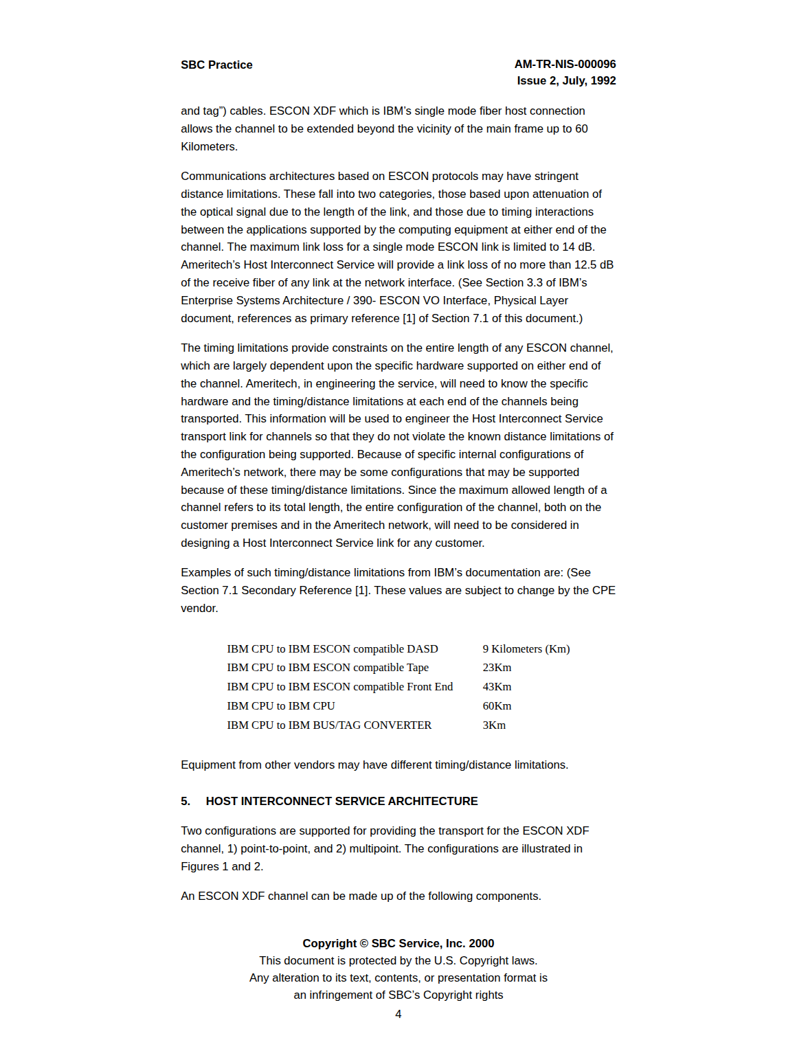SBC Practice
AM-TR-NIS-000096
Issue 2, July, 1992
and tag”) cables. ESCON XDF which is IBM’s single mode fiber host connection allows the channel to be extended beyond the vicinity of the main frame up to 60 Kilometers.
Communications architectures based on ESCON protocols may have stringent distance limitations. These fall into two categories, those based upon attenuation of the optical signal due to the length of the link, and those due to timing interactions between the applications supported by the computing equipment at either end of the channel. The maximum link loss for a single mode ESCON link is limited to 14 dB. Ameritech’s Host Interconnect Service will provide a link loss of no more than 12.5 dB of the receive fiber of any link at the network interface. (See Section 3.3 of IBM’s Enterprise Systems Architecture / 390- ESCON VO Interface, Physical Layer document, references as primary reference [1] of Section 7.1 of this document.)
The timing limitations provide constraints on the entire length of any ESCON channel, which are largely dependent upon the specific hardware supported on either end of the channel. Ameritech, in engineering the service, will need to know the specific hardware and the timing/distance limitations at each end of the channels being transported. This information will be used to engineer the Host Interconnect Service transport link for channels so that they do not violate the known distance limitations of the configuration being supported. Because of specific internal configurations of Ameritech’s network, there may be some configurations that may be supported because of these timing/distance limitations. Since the maximum allowed length of a channel refers to its total length, the entire configuration of the channel, both on the customer premises and in the Ameritech network, will need to be considered in designing a Host Interconnect Service link for any customer.
Examples of such timing/distance limitations from IBM’s documentation are: (See Section 7.1 Secondary Reference [1]. These values are subject to change by the CPE vendor.
| IBM CPU to IBM ESCON compatible DASD | 9 Kilometers (Km) |
| IBM CPU to IBM ESCON compatible Tape | 23Km |
| IBM CPU to IBM ESCON compatible Front End | 43Km |
| IBM CPU to IBM CPU | 60Km |
| IBM CPU to IBM BUS/TAG CONVERTER | 3Km |
Equipment from other vendors may have different timing/distance limitations.
5. HOST INTERCONNECT SERVICE ARCHITECTURE
Two configurations are supported for providing the transport for the ESCON XDF channel, 1) point-to-point, and 2) multipoint. The configurations are illustrated in Figures 1 and 2.
An ESCON XDF channel can be made up of the following components.
Copyright © SBC Service, Inc. 2000
This document is protected by the U.S. Copyright laws.
Any alteration to its text, contents, or presentation format is
an infringement of SBC’s Copyright rights
4